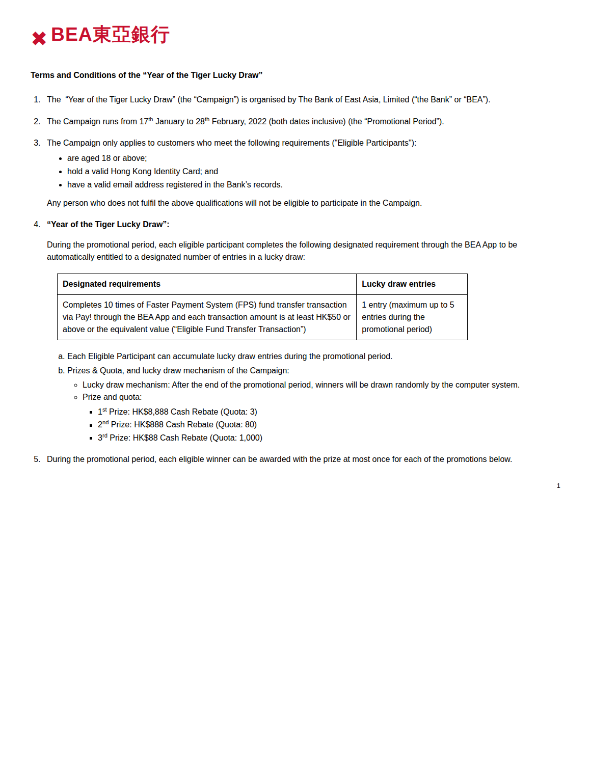✖BEA東亞銀行
Terms and Conditions of the “Year of the Tiger Lucky Draw”
The “Year of the Tiger Lucky Draw” (the “Campaign”) is organised by The Bank of East Asia, Limited (“the Bank” or “BEA”).
The Campaign runs from 17th January to 28th February, 2022 (both dates inclusive) (the “Promotional Period”).
The Campaign only applies to customers who meet the following requirements ("Eligible Participants"):
are aged 18 or above;
hold a valid Hong Kong Identity Card; and
have a valid email address registered in the Bank’s records.
Any person who does not fulfil the above qualifications will not be eligible to participate in the Campaign.
“Year of the Tiger Lucky Draw”:
During the promotional period, each eligible participant completes the following designated requirement through the BEA App to be automatically entitled to a designated number of entries in a lucky draw:
| Designated requirements | Lucky draw entries |
| --- | --- |
| Completes 10 times of Faster Payment System (FPS) fund transfer transaction via Pay! through the BEA App and each transaction amount is at least HK$50 or above or the equivalent value (“Eligible Fund Transfer Transaction”) | 1 entry (maximum up to 5 entries during the promotional period) |
Each Eligible Participant can accumulate lucky draw entries during the promotional period.
Prizes & Quota, and lucky draw mechanism of the Campaign:
Lucky draw mechanism: After the end of the promotional period, winners will be drawn randomly by the computer system.
Prize and quota:
1st Prize: HK$8,888 Cash Rebate (Quota: 3)
2nd Prize: HK$888 Cash Rebate (Quota: 80)
3rd Prize: HK$88 Cash Rebate (Quota: 1,000)
During the promotional period, each eligible winner can be awarded with the prize at most once for each of the promotions below.
1